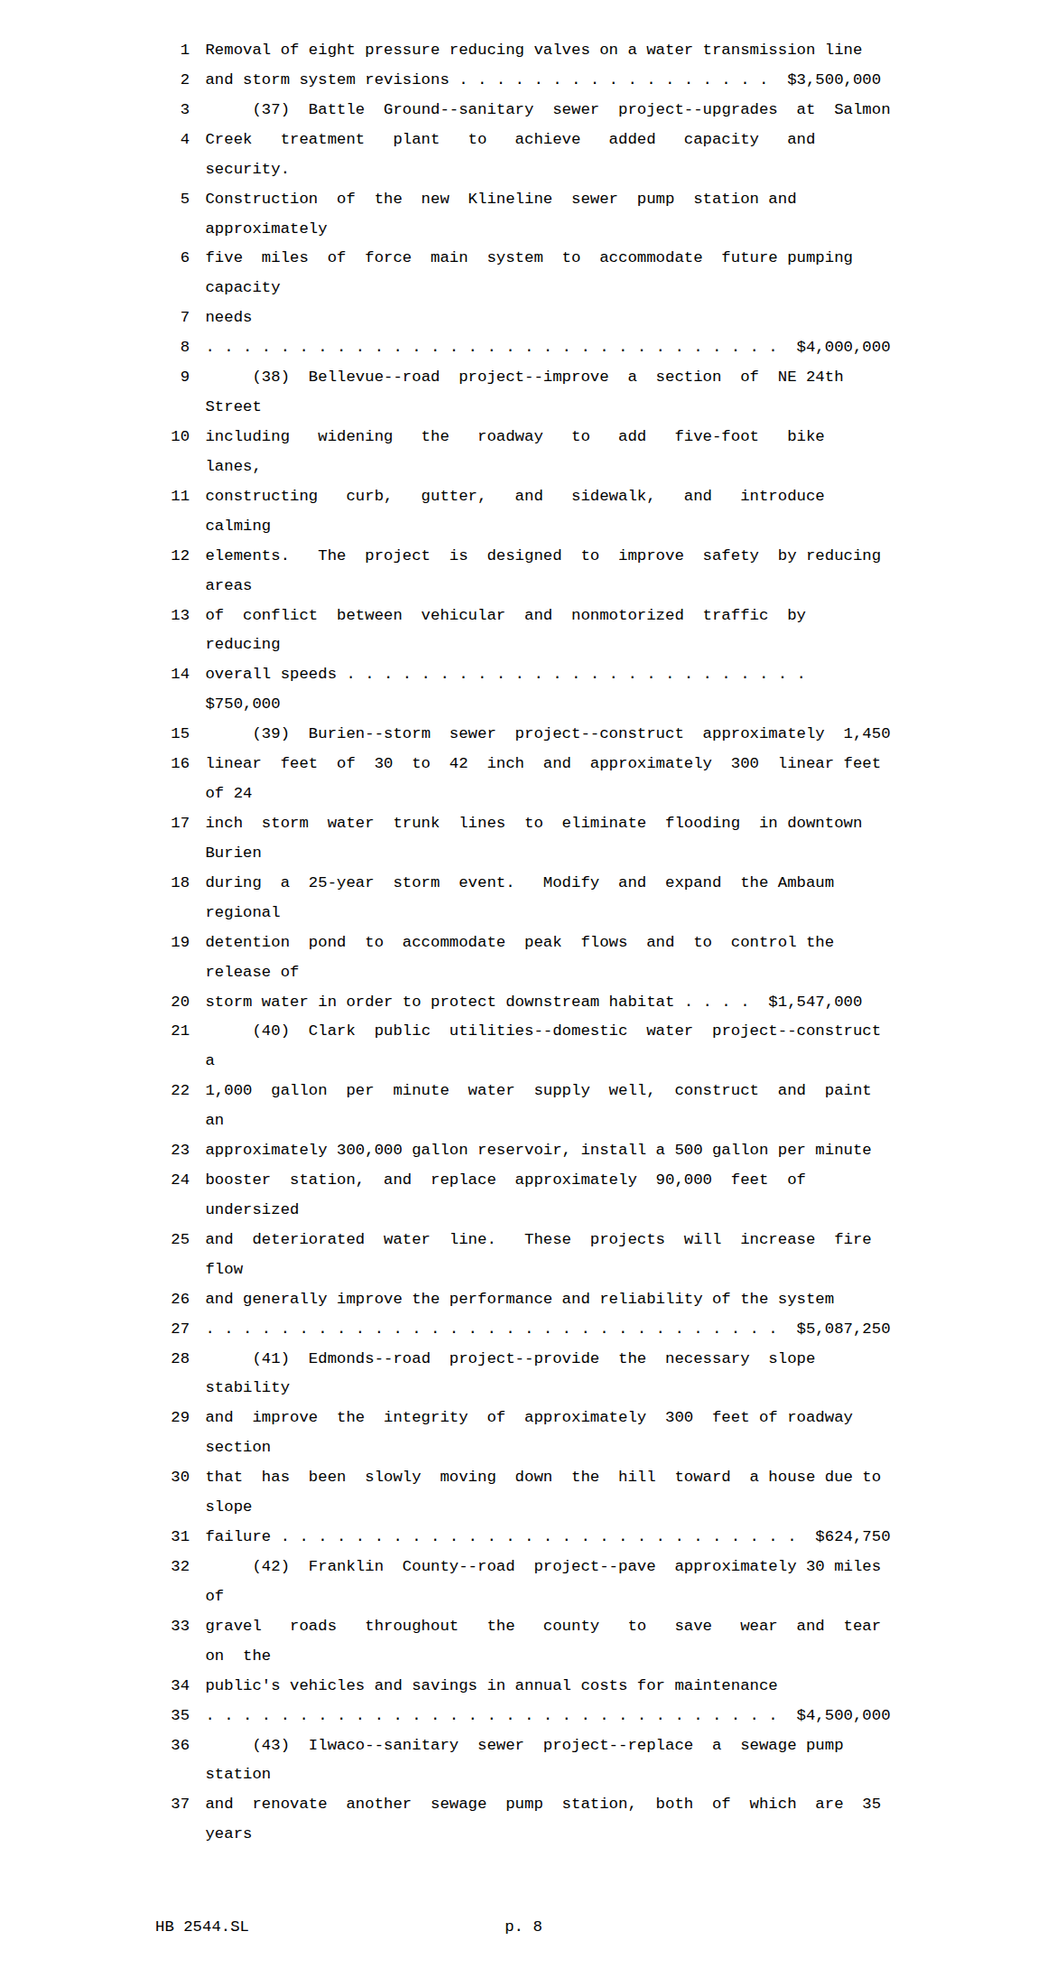Removal of eight pressure reducing valves on a water transmission line
and storm system revisions . . . . . . . . . . . . . . . . . $3,500,000
(37) Battle Ground--sanitary sewer project--upgrades at Salmon
Creek treatment plant to achieve added capacity and security.
Construction of the new Klineline sewer pump station and approximately
five miles of force main system to accommodate future pumping capacity
needs
. . . . . . . . . . . . . . . . . . . . . . . . . . . . . . . $4,000,000
(38) Bellevue--road project--improve a section of NE 24th Street
including widening the roadway to add five-foot bike lanes,
constructing curb, gutter, and sidewalk, and introduce calming
elements. The project is designed to improve safety by reducing areas
of conflict between vehicular and nonmotorized traffic by reducing
overall speeds . . . . . . . . . . . . . . . . . . . . . . . . . $750,000
(39) Burien--storm sewer project--construct approximately 1,450
linear feet of 30 to 42 inch and approximately 300 linear feet of 24
inch storm water trunk lines to eliminate flooding in downtown Burien
during a 25-year storm event. Modify and expand the Ambaum regional
detention pond to accommodate peak flows and to control the release of
storm water in order to protect downstream habitat . . . . $1,547,000
(40) Clark public utilities--domestic water project--construct a
1,000 gallon per minute water supply well, construct and paint an
approximately 300,000 gallon reservoir, install a 500 gallon per minute
booster station, and replace approximately 90,000 feet of undersized
and deteriorated water line. These projects will increase fire flow
and generally improve the performance and reliability of the system
. . . . . . . . . . . . . . . . . . . . . . . . . . . . . . . $5,087,250
(41) Edmonds--road project--provide the necessary slope stability
and improve the integrity of approximately 300 feet of roadway section
that has been slowly moving down the hill toward a house due to slope
failure . . . . . . . . . . . . . . . . . . . . . . . . . . . . $624,750
(42) Franklin County--road project--pave approximately 30 miles of
gravel roads throughout the county to save wear and tear on the
public's vehicles and savings in annual costs for maintenance
. . . . . . . . . . . . . . . . . . . . . . . . . . . . . . . $4,500,000
(43) Ilwaco--sanitary sewer project--replace a sewage pump station
and renovate another sewage pump station, both of which are 35 years
HB 2544.SL
p. 8